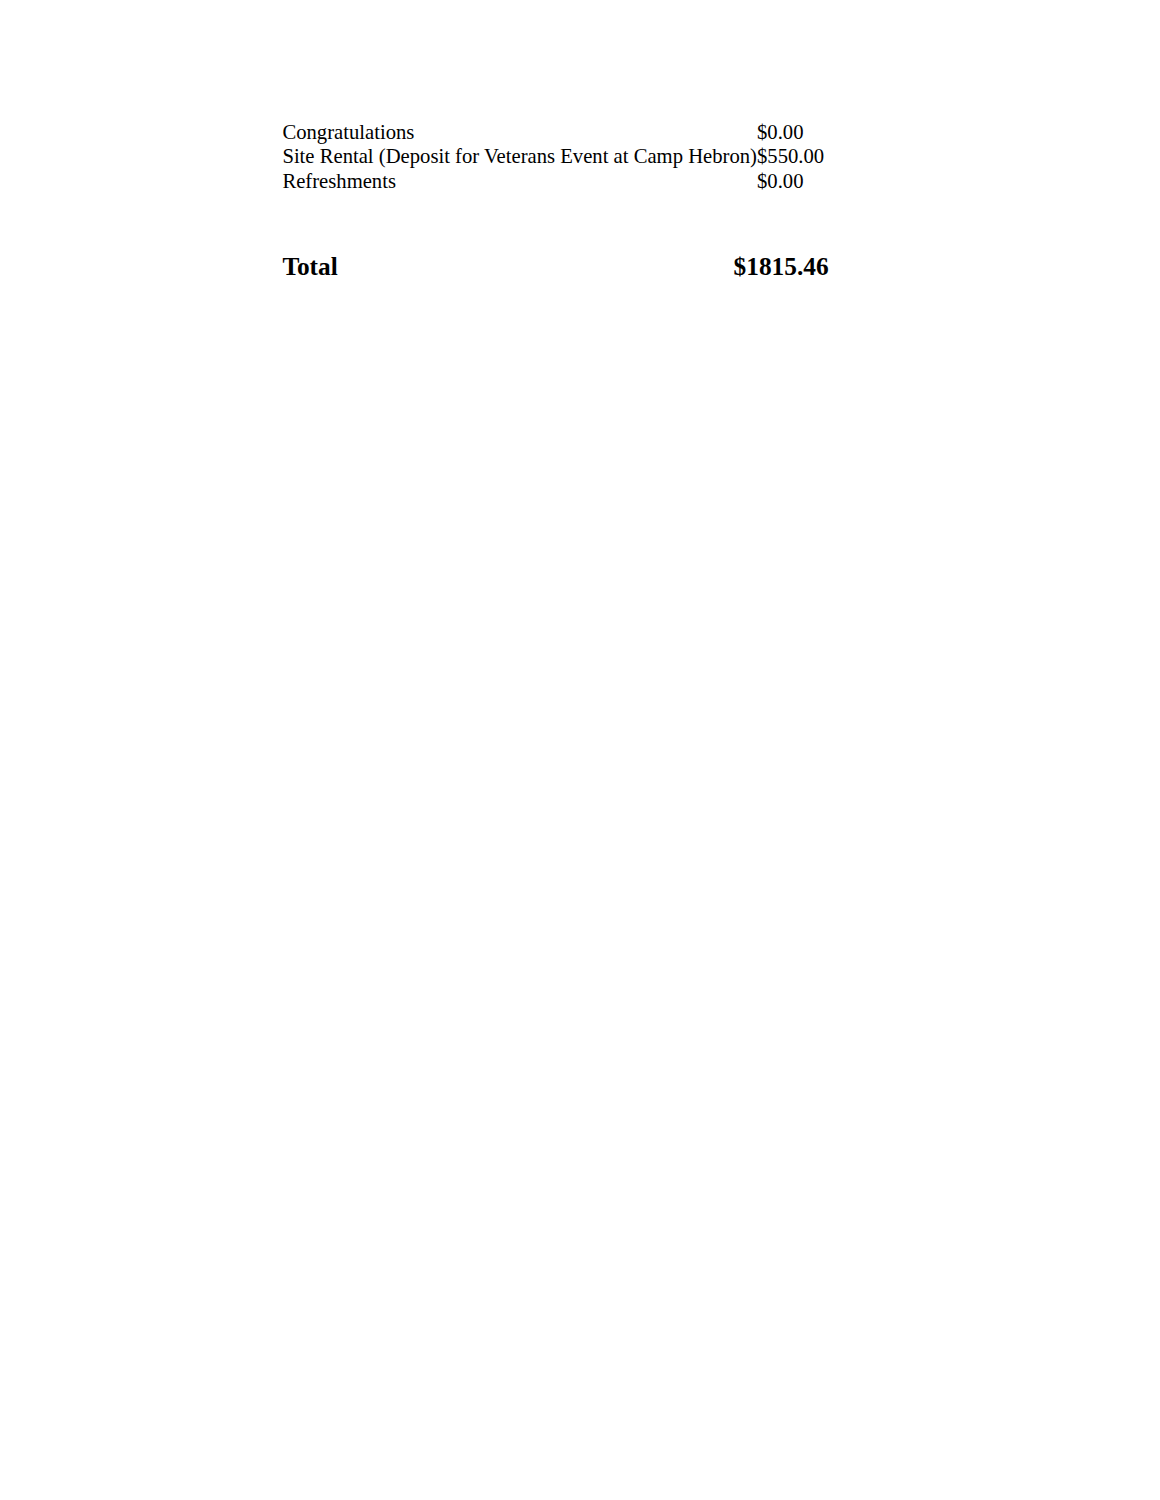| Congratulations | $0.00 |
| Site Rental (Deposit for Veterans Event at Camp Hebron) | $550.00 |
| Refreshments | $0.00 |
| Total | $1815.46 |